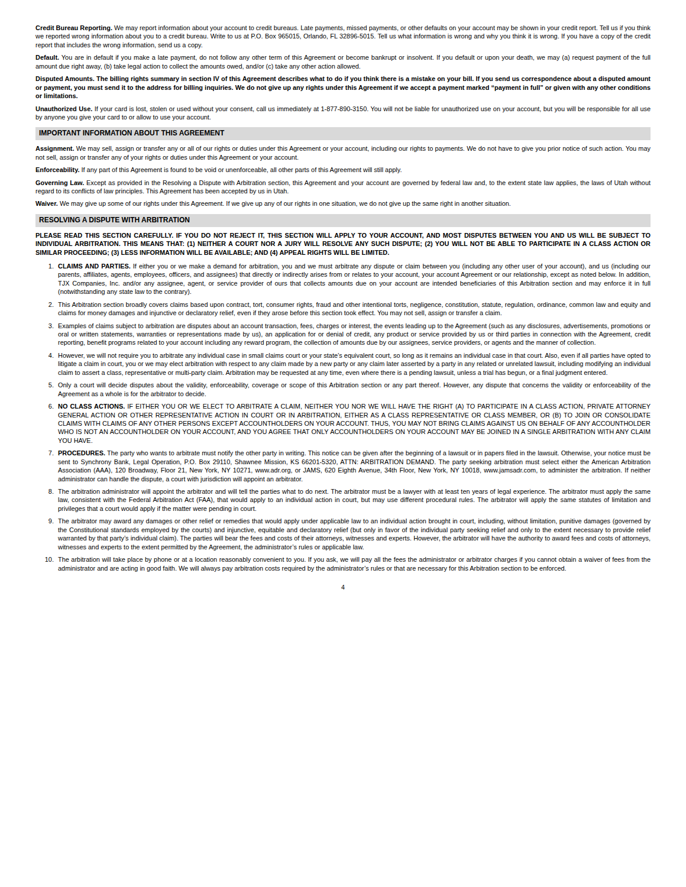Credit Bureau Reporting. We may report information about your account to credit bureaus. Late payments, missed payments, or other defaults on your account may be shown in your credit report. Tell us if you think we reported wrong information about you to a credit bureau. Write to us at P.O. Box 965015, Orlando, FL 32896-5015. Tell us what information is wrong and why you think it is wrong. If you have a copy of the credit report that includes the wrong information, send us a copy.
Default. You are in default if you make a late payment, do not follow any other term of this Agreement or become bankrupt or insolvent. If you default or upon your death, we may (a) request payment of the full amount due right away, (b) take legal action to collect the amounts owed, and/or (c) take any other action allowed.
Disputed Amounts. The billing rights summary in section IV of this Agreement describes what to do if you think there is a mistake on your bill. If you send us correspondence about a disputed amount or payment, you must send it to the address for billing inquiries. We do not give up any rights under this Agreement if we accept a payment marked “payment in full” or given with any other conditions or limitations.
Unauthorized Use. If your card is lost, stolen or used without your consent, call us immediately at 1-877-890-3150. You will not be liable for unauthorized use on your account, but you will be responsible for all use by anyone you give your card to or allow to use your account.
IMPORTANT INFORMATION ABOUT THIS AGREEMENT
Assignment. We may sell, assign or transfer any or all of our rights or duties under this Agreement or your account, including our rights to payments. We do not have to give you prior notice of such action. You may not sell, assign or transfer any of your rights or duties under this Agreement or your account.
Enforceability. If any part of this Agreement is found to be void or unenforceable, all other parts of this Agreement will still apply.
Governing Law. Except as provided in the Resolving a Dispute with Arbitration section, this Agreement and your account are governed by federal law and, to the extent state law applies, the laws of Utah without regard to its conflicts of law principles. This Agreement has been accepted by us in Utah.
Waiver. We may give up some of our rights under this Agreement. If we give up any of our rights in one situation, we do not give up the same right in another situation.
RESOLVING A DISPUTE WITH ARBITRATION
PLEASE READ THIS SECTION CAREFULLY. IF YOU DO NOT REJECT IT, THIS SECTION WILL APPLY TO YOUR ACCOUNT, AND MOST DISPUTES BETWEEN YOU AND US WILL BE SUBJECT TO INDIVIDUAL ARBITRATION. THIS MEANS THAT: (1) NEITHER A COURT NOR A JURY WILL RESOLVE ANY SUCH DISPUTE; (2) YOU WILL NOT BE ABLE TO PARTICIPATE IN A CLASS ACTION OR SIMILAR PROCEEDING; (3) LESS INFORMATION WILL BE AVAILABLE; AND (4) APPEAL RIGHTS WILL BE LIMITED.
CLAIMS AND PARTIES. If either you or we make a demand for arbitration, you and we must arbitrate any dispute or claim between you (including any other user of your account), and us (including our parents, affiliates, agents, employees, officers, and assignees) that directly or indirectly arises from or relates to your account, your account Agreement or our relationship, except as noted below. In addition, TJX Companies, Inc. and/or any assignee, agent, or service provider of ours that collects amounts due on your account are intended beneficiaries of this Arbitration section and may enforce it in full (notwithstanding any state law to the contrary).
This Arbitration section broadly covers claims based upon contract, tort, consumer rights, fraud and other intentional torts, negligence, constitution, statute, regulation, ordinance, common law and equity and claims for money damages and injunctive or declaratory relief, even if they arose before this section took effect. You may not sell, assign or transfer a claim.
Examples of claims subject to arbitration are disputes about an account transaction, fees, charges or interest, the events leading up to the Agreement (such as any disclosures, advertisements, promotions or oral or written statements, warranties or representations made by us), an application for or denial of credit, any product or service provided by us or third parties in connection with the Agreement, credit reporting, benefit programs related to your account including any reward program, the collection of amounts due by our assignees, service providers, or agents and the manner of collection.
However, we will not require you to arbitrate any individual case in small claims court or your state’s equivalent court, so long as it remains an individual case in that court. Also, even if all parties have opted to litigate a claim in court, you or we may elect arbitration with respect to any claim made by a new party or any claim later asserted by a party in any related or unrelated lawsuit, including modifying an individual claim to assert a class, representative or multi-party claim. Arbitration may be requested at any time, even where there is a pending lawsuit, unless a trial has begun, or a final judgment entered.
Only a court will decide disputes about the validity, enforceability, coverage or scope of this Arbitration section or any part thereof. However, any dispute that concerns the validity or enforceability of the Agreement as a whole is for the arbitrator to decide.
NO CLASS ACTIONS. IF EITHER YOU OR WE ELECT TO ARBITRATE A CLAIM, NEITHER YOU NOR WE WILL HAVE THE RIGHT (A) TO PARTICIPATE IN A CLASS ACTION, PRIVATE ATTORNEY GENERAL ACTION OR OTHER REPRESENTATIVE ACTION IN COURT OR IN ARBITRATION, EITHER AS A CLASS REPRESENTATIVE OR CLASS MEMBER, OR (B) TO JOIN OR CONSOLIDATE CLAIMS WITH CLAIMS OF ANY OTHER PERSONS EXCEPT ACCOUNTHOLDERS ON YOUR ACCOUNT. THUS, YOU MAY NOT BRING CLAIMS AGAINST US ON BEHALF OF ANY ACCOUNTHOLDER WHO IS NOT AN ACCOUNTHOLDER ON YOUR ACCOUNT, AND YOU AGREE THAT ONLY ACCOUNTHOLDERS ON YOUR ACCOUNT MAY BE JOINED IN A SINGLE ARBITRATION WITH ANY CLAIM YOU HAVE.
PROCEDURES. The party who wants to arbitrate must notify the other party in writing. This notice can be given after the beginning of a lawsuit or in papers filed in the lawsuit. Otherwise, your notice must be sent to Synchrony Bank, Legal Operation, P.O. Box 29110, Shawnee Mission, KS 66201-5320, ATTN: ARBITRATION DEMAND. The party seeking arbitration must select either the American Arbitration Association (AAA), 120 Broadway, Floor 21, New York, NY 10271, www.adr.org, or JAMS, 620 Eighth Avenue, 34th Floor, New York, NY 10018, www.jamsadr.com, to administer the arbitration. If neither administrator can handle the dispute, a court with jurisdiction will appoint an arbitrator.
The arbitration administrator will appoint the arbitrator and will tell the parties what to do next. The arbitrator must be a lawyer with at least ten years of legal experience. The arbitrator must apply the same law, consistent with the Federal Arbitration Act (FAA), that would apply to an individual action in court, but may use different procedural rules. The arbitrator will apply the same statutes of limitation and privileges that a court would apply if the matter were pending in court.
The arbitrator may award any damages or other relief or remedies that would apply under applicable law to an individual action brought in court, including, without limitation, punitive damages (governed by the Constitutional standards employed by the courts) and injunctive, equitable and declaratory relief (but only in favor of the individual party seeking relief and only to the extent necessary to provide relief warranted by that party’s individual claim). The parties will bear the fees and costs of their attorneys, witnesses and experts. However, the arbitrator will have the authority to award fees and costs of attorneys, witnesses and experts to the extent permitted by the Agreement, the administrator’s rules or applicable law.
The arbitration will take place by phone or at a location reasonably convenient to you. If you ask, we will pay all the fees the administrator or arbitrator charges if you cannot obtain a waiver of fees from the administrator and are acting in good faith. We will always pay arbitration costs required by the administrator’s rules or that are necessary for this Arbitration section to be enforced.
4